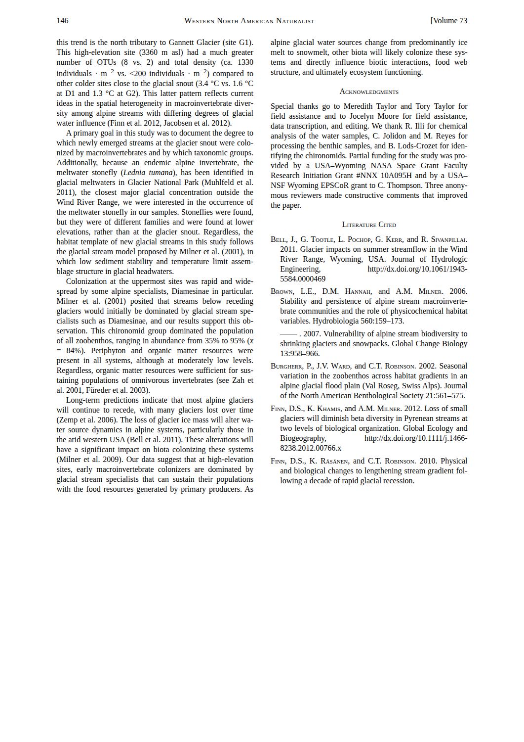146 Western North American Naturalist [Volume 73
this trend is the north tributary to Gannett Glacier (site G1). This high-elevation site (3360 m asl) had a much greater number of OTUs (8 vs. 2) and total density (ca. 1330 individuals · m−2 vs. <200 individuals · m−2) compared to other colder sites close to the glacial snout (3.4 °C vs. 1.6 °C at D1 and 1.3 °C at G2). This latter pattern reflects current ideas in the spatial heterogeneity in macroinvertebrate diversity among alpine streams with differing degrees of glacial water influence (Finn et al. 2012, Jacobsen et al. 2012).
A primary goal in this study was to document the degree to which newly emerged streams at the glacier snout were colonized by macroinvertebrates and by which taxonomic groups. Additionally, because an endemic alpine invertebrate, the meltwater stonefly (Lednia tumana), has been identified in glacial meltwaters in Glacier National Park (Muhlfeld et al. 2011), the closest major glacial concentration outside the Wind River Range, we were interested in the occurrence of the meltwater stonefly in our samples. Stoneflies were found, but they were of different families and were found at lower elevations, rather than at the glacier snout. Regardless, the habitat template of new glacial streams in this study follows the glacial stream model proposed by Milner et al. (2001), in which low sediment stability and temperature limit assemblage structure in glacial headwaters.
Colonization at the uppermost sites was rapid and widespread by some alpine specialists, Diamesinae in particular. Milner et al. (2001) posited that streams below receding glaciers would initially be dominated by glacial stream specialists such as Diamesinae, and our results support this observation. This chironomid group dominated the population of all zoobenthos, ranging in abundance from 35% to 95% (x̄ = 84%). Periphyton and organic matter resources were present in all systems, although at moderately low levels. Regardless, organic matter resources were sufficient for sustaining populations of omnivorous invertebrates (see Zah et al. 2001, Füreder et al. 2003).
Long-term predictions indicate that most alpine glaciers will continue to recede, with many glaciers lost over time (Zemp et al. 2006). The loss of glacier ice mass will alter water source dynamics in alpine systems, particularly those in the arid western USA (Bell et al. 2011). These alterations will have a significant impact on biota colonizing these systems (Milner et al. 2009). Our data suggest that at high-elevation sites, early macroinvertebrate colonizers are dominated by glacial stream specialists that can sustain their populations with the food resources generated by primary producers. As alpine glacial water sources change from predominantly ice melt to snowmelt, other biota will likely colonize these systems and directly influence biotic interactions, food web structure, and ultimately ecosystem functioning.
Acknowledgments
Special thanks go to Meredith Taylor and Tory Taylor for field assistance and to Jocelyn Moore for field assistance, data transcription, and editing. We thank R. Illi for chemical analysis of the water samples, C. Jolidon and M. Reyes for processing the benthic samples, and B. Lods-Crozet for identifying the chironomids. Partial funding for the study was provided by a USA–Wyoming NASA Space Grant Faculty Research Initiation Grant #NNX 10A095H and by a USA–NSF Wyoming EPSCoR grant to C. Thompson. Three anonymous reviewers made constructive comments that improved the paper.
Literature Cited
Bell, J., G. Tootle, L. Pochop, G. Kerr, and R. Sivanpillai. 2011. Glacier impacts on summer streamflow in the Wind River Range, Wyoming, USA. Journal of Hydrologic Engineering, http://dx.doi.org/10.1061/1943-5584.0000469
Brown, L.E., D.M. Hannah, and A.M. Milner. 2006. Stability and persistence of alpine stream macroinvertebrate communities and the role of physicochemical habitat variables. Hydrobiologia 560:159–173.
. 2007. Vulnerability of alpine stream biodiversity to shrinking glaciers and snowpacks. Global Change Biology 13:958–966.
Burgherr, P., J.V. Ward, and C.T. Robinson. 2002. Seasonal variation in the zoobenthos across habitat gradients in an alpine glacial flood plain (Val Roseg, Swiss Alps). Journal of the North American Benthological Society 21:561–575.
Finn, D.S., K. Khamis, and A.M. Milner. 2012. Loss of small glaciers will diminish beta diversity in Pyrenean streams at two levels of biological organization. Global Ecology and Biogeography, http://dx.doi.org/10.1111/j.1466-8238.2012.00766.x
Finn, D.S., K. Räsänen, and C.T. Robinson. 2010. Physical and biological changes to lengthening stream gradient following a decade of rapid glacial recession.